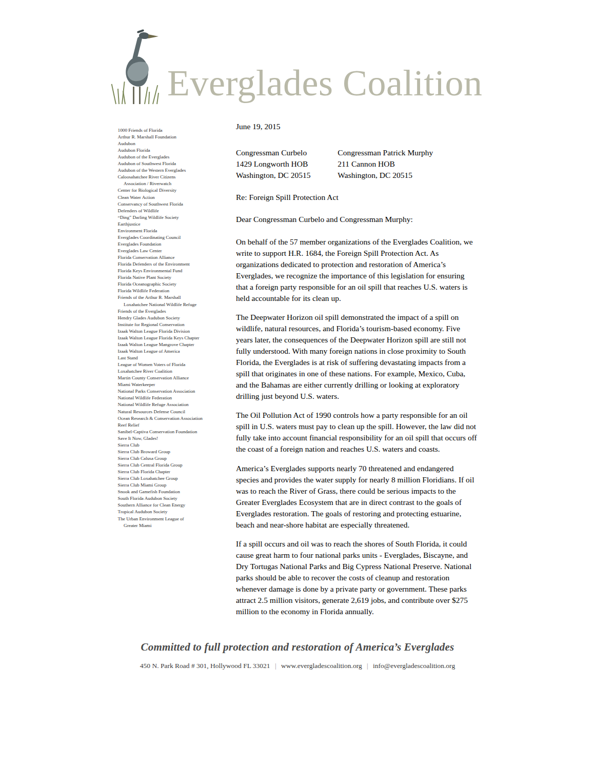Everglades Coalition
1000 Friends of Florida
Arthur R. Marshall Foundation
Audubon
Audubon Florida
Audubon of the Everglades
Audubon of Southwest Florida
Audubon of the Western Everglades
Caloosahatchee River Citizens
Association / Riverwatch
Center for Biological Diversity
Clean Water Action
Conservancy of Southwest Florida
Defenders of Wildlife
“Ding” Darling Wildlife Society
Earthjustice
Environment Florida
Everglades Coordinating Council
Everglades Foundation
Everglades Law Center
Florida Conservation Alliance
Florida Defenders of the Environment
Florida Keys Environmental Fund
Florida Native Plant Society
Florida Oceanographic Society
Florida Wildlife Federation
Friends of the Arthur R. Marshall
Loxahatchee National Wildlife Refuge
Friends of the Everglades
Hendry Glades Audubon Society
Institute for Regional Conservation
Izaak Walton League Florida Division
Izaak Walton League Florida Keys Chapter
Izaak Walton League Mangrove Chapter
Izaak Walton League of America
Last Stand
League of Women Voters of Florida
Loxahatchee River Coalition
Martin County Conservation Alliance
Miami Waterkeeper
National Parks Conservation Association
National Wildlife Federation
National Wildlife Refuge Association
Natural Resources Defense Council
Ocean Research & Conservation Association
Reef Relief
Sanibel-Captiva Conservation Foundation
Save It Now, Glades!
Sierra Club
Sierra Club Broward Group
Sierra Club Calusa Group
Sierra Club Central Florida Group
Sierra Club Florida Chapter
Sierra Club Loxahatchee Group
Sierra Club Miami Group
Snook and Gamefish Foundation
South Florida Audubon Society
Southern Alliance for Clean Energy
Tropical Audubon Society
The Urban Environment League of
Greater Miami
June 19, 2015
Congressman Curbelo 1429 Longworth HOB Washington, DC 20515
Congressman Patrick Murphy 211 Cannon HOB Washington, DC 20515
Re: Foreign Spill Protection Act
Dear Congressman Curbelo and Congressman Murphy:
On behalf of the 57 member organizations of the Everglades Coalition, we write to support H.R. 1684, the Foreign Spill Protection Act. As organizations dedicated to protection and restoration of America’s Everglades, we recognize the importance of this legislation for ensuring that a foreign party responsible for an oil spill that reaches U.S. waters is held accountable for its clean up.
The Deepwater Horizon oil spill demonstrated the impact of a spill on wildlife, natural resources, and Florida’s tourism-based economy. Five years later, the consequences of the Deepwater Horizon spill are still not fully understood. With many foreign nations in close proximity to South Florida, the Everglades is at risk of suffering devastating impacts from a spill that originates in one of these nations. For example, Mexico, Cuba, and the Bahamas are either currently drilling or looking at exploratory drilling just beyond U.S. waters.
The Oil Pollution Act of 1990 controls how a party responsible for an oil spill in U.S. waters must pay to clean up the spill. However, the law did not fully take into account financial responsibility for an oil spill that occurs off the coast of a foreign nation and reaches U.S. waters and coasts.
America’s Everglades supports nearly 70 threatened and endangered species and provides the water supply for nearly 8 million Floridians. If oil was to reach the River of Grass, there could be serious impacts to the Greater Everglades Ecosystem that are in direct contrast to the goals of Everglades restoration. The goals of restoring and protecting estuarine, beach and near-shore habitat are especially threatened.
If a spill occurs and oil was to reach the shores of South Florida, it could cause great harm to four national parks units - Everglades, Biscayne, and Dry Tortugas National Parks and Big Cypress National Preserve. National parks should be able to recover the costs of cleanup and restoration whenever damage is done by a private party or government. These parks attract 2.5 million visitors, generate 2,619 jobs, and contribute over $275 million to the economy in Florida annually.
Committed to full protection and restoration of America’s Everglades
450 N. Park Road # 301, Hollywood FL 33021 | www.evergladescoalition.org | info@evergladescoalition.org